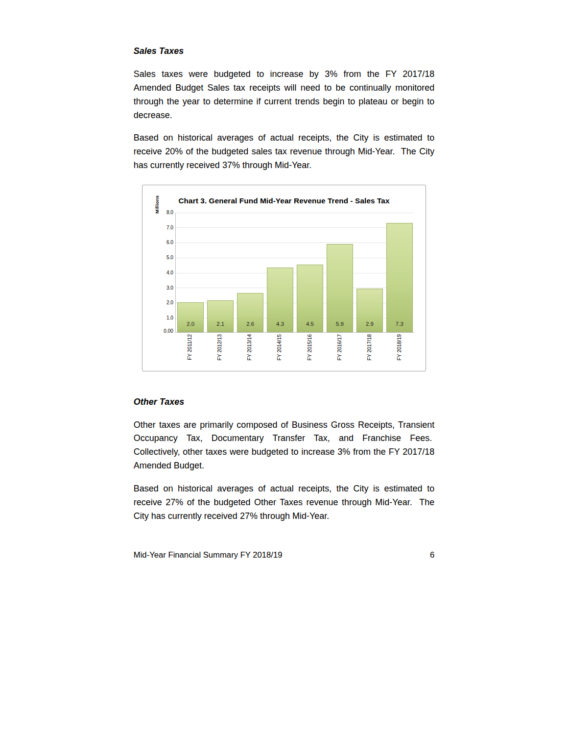Sales Taxes
Sales taxes were budgeted to increase by 3% from the FY 2017/18 Amended Budget Sales tax receipts will need to be continually monitored through the year to determine if current trends begin to plateau or begin to decrease.
Based on historical averages of actual receipts, the City is estimated to receive 20% of the budgeted sales tax revenue through Mid-Year. The City has currently received 37% through Mid-Year.
Chart 3. General Fund Mid-Year Revenue Trend - Sales Tax
Millions
8.0
7.0
6.0
5.0
4.0
3.0
2.0
1.0
0.00
2.0
2.1
2.6
4.3
4.5
5.9
2.9
7.3
FY 2011/12
FY 2012/13
FY 2013/14
FY 2014/15
FY 2015/16
FY 2016/17
FY 2017/18
FY 2018/19
Other Taxes
Other taxes are primarily composed of Business Gross Receipts, Transient Occupancy Tax, Documentary Transfer Tax, and Franchise Fees. Collectively, other taxes were budgeted to increase 3% from the FY 2017/18 Amended Budget.
Based on historical averages of actual receipts, the City is estimated to receive 27% of the budgeted Other Taxes revenue through Mid-Year. The City has currently received 27% through Mid-Year.
Mid-Year Financial Summary FY 2018/19
6